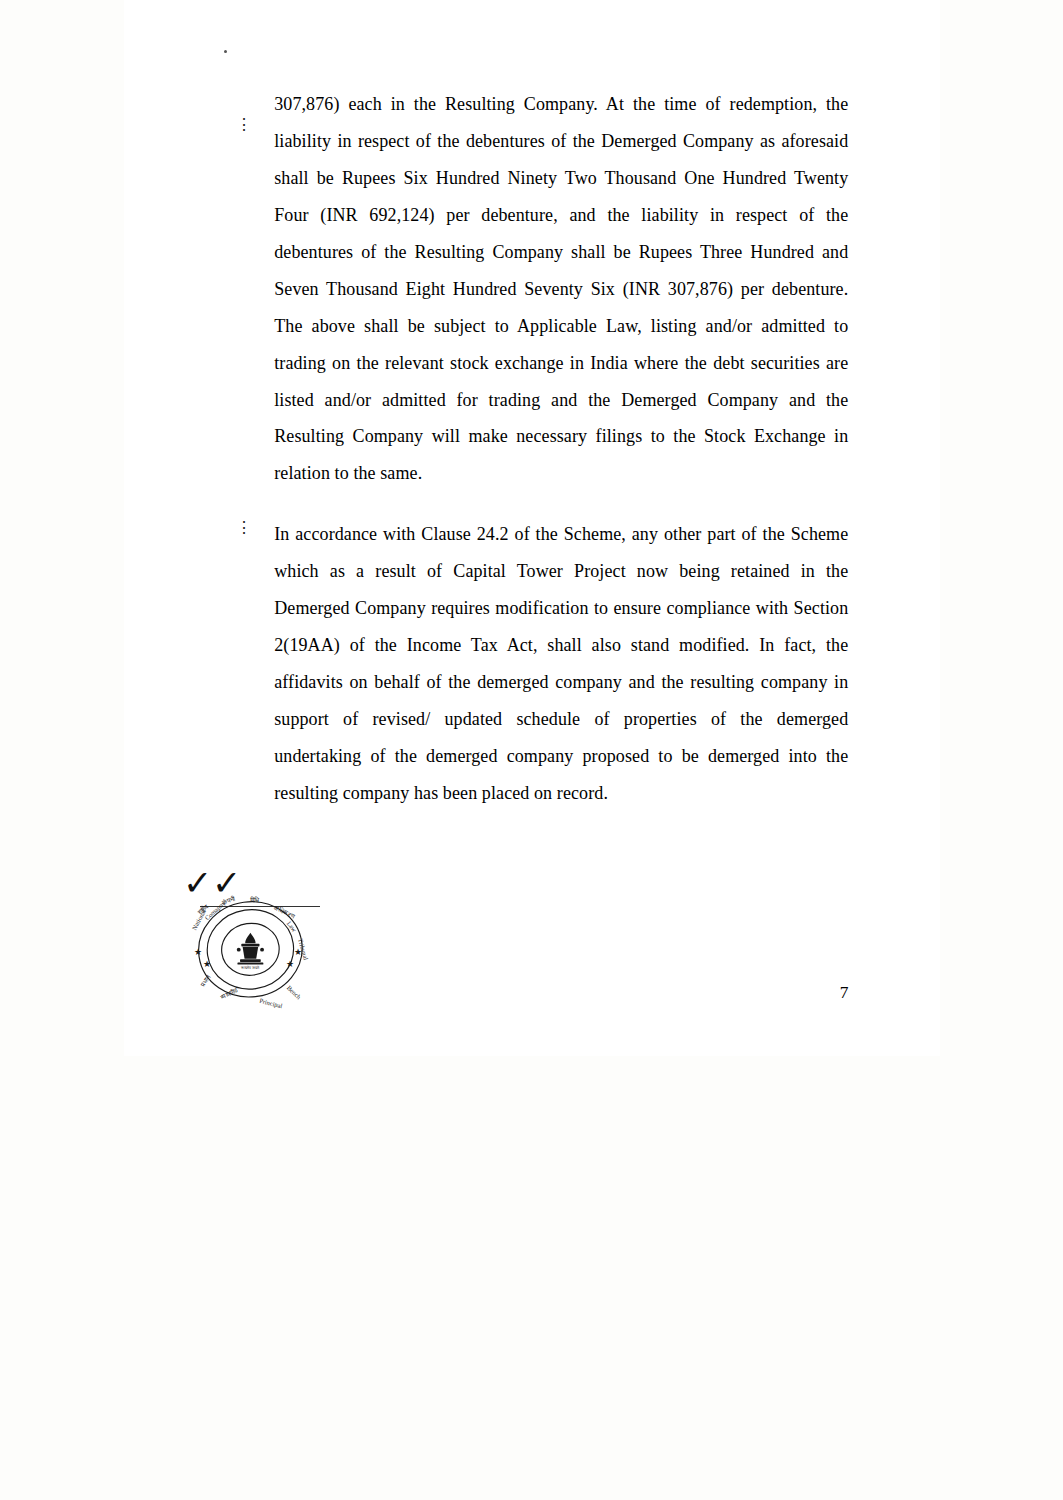⋮
307,876) each in the Resulting Company. At the time of redemption, the liability in respect of the debentures of the Demerged Company as aforesaid shall be Rupees Six Hundred Ninety Two Thousand One Hundred Twenty Four (INR 692,124) per debenture, and the liability in respect of the debentures of the Resulting Company shall be Rupees Three Hundred and Seven Thousand Eight Hundred Seventy Six (INR 307,876) per debenture. The above shall be subject to Applicable Law, listing and/or admitted to trading on the relevant stock exchange in India where the debt securities are listed and/or admitted for trading and the Demerged Company and the Resulting Company will make necessary filings to the Stock Exchange in relation to the same.
⋮
In accordance with Clause 24.2 of the Scheme, any other part of the Scheme which as a result of Capital Tower Project now being retained in the Demerged Company requires modification to ensure compliance with Section 2(19AA) of the Income Tax Act, shall also stand modified. In fact, the affidavits on behalf of the demerged company and the resulting company in support of revised/ updated schedule of properties of the demerged undertaking of the demerged company proposed to be demerged into the resulting company has been placed on record.
✓✓
राष्ट्रीय कंपनी विधि अधिकरण National Comapny Law Tribunal प्रधान न्यायपीठ Principal Bench ★ ★ ★ ★ सत्यमेव जयते
7